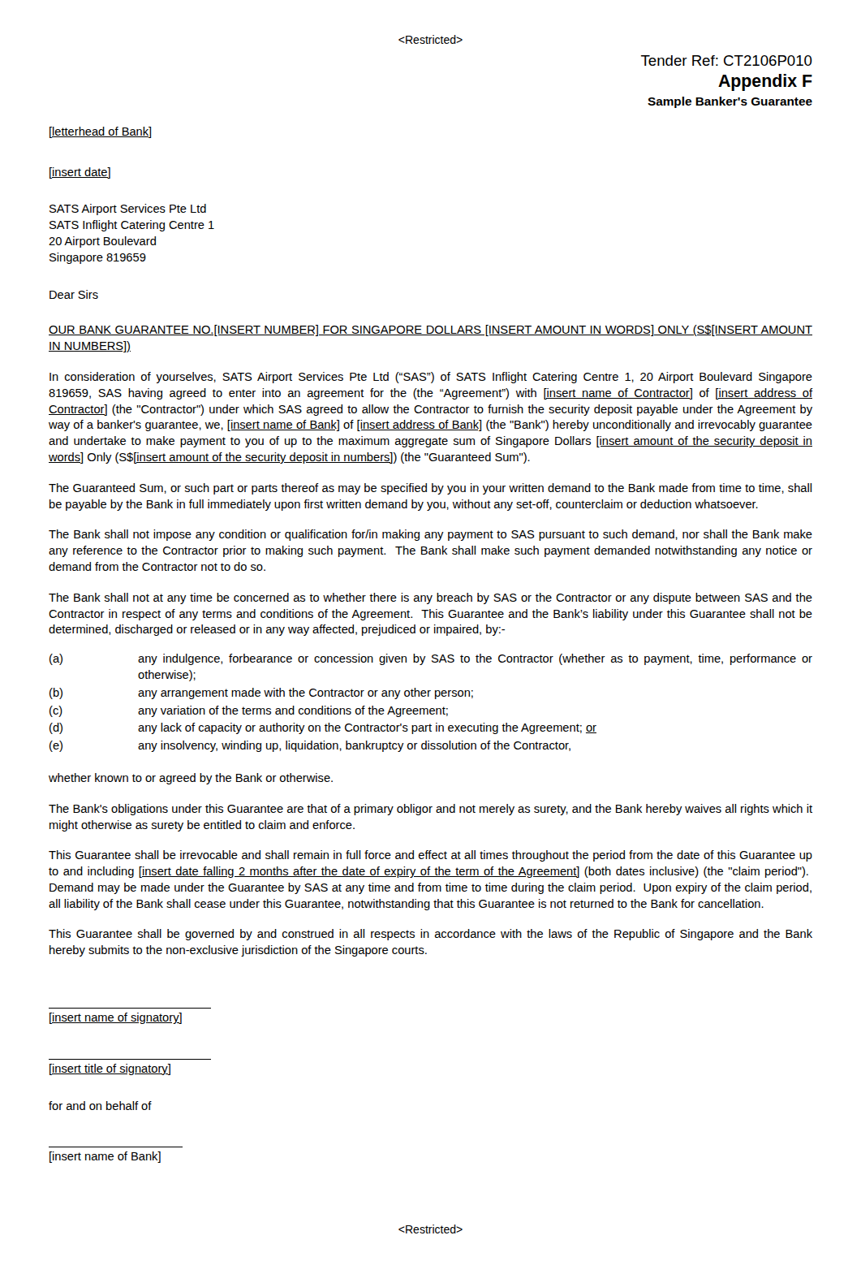<Restricted>
Tender Ref: CT2106P010
Appendix F
Sample Banker's Guarantee
[letterhead of Bank]
[insert date]
SATS Airport Services Pte Ltd
SATS Inflight Catering Centre 1
20 Airport Boulevard
Singapore 819659
Dear Sirs
OUR BANK GUARANTEE NO.[INSERT NUMBER] FOR SINGAPORE DOLLARS [INSERT AMOUNT IN WORDS] ONLY (S$[INSERT AMOUNT IN NUMBERS])
In consideration of yourselves, SATS Airport Services Pte Ltd (“SAS”) of SATS Inflight Catering Centre 1, 20 Airport Boulevard Singapore 819659, SAS having agreed to enter into an agreement for the (the “Agreement”) with [insert name of Contractor] of [insert address of Contractor] (the "Contractor") under which SAS agreed to allow the Contractor to furnish the security deposit payable under the Agreement by way of a banker's guarantee, we, [insert name of Bank] of [insert address of Bank] (the "Bank") hereby unconditionally and irrevocably guarantee and undertake to make payment to you of up to the maximum aggregate sum of Singapore Dollars [insert amount of the security deposit in words] Only (S$[insert amount of the security deposit in numbers]) (the "Guaranteed Sum").
The Guaranteed Sum, or such part or parts thereof as may be specified by you in your written demand to the Bank made from time to time, shall be payable by the Bank in full immediately upon first written demand by you, without any set-off, counterclaim or deduction whatsoever.
The Bank shall not impose any condition or qualification for/in making any payment to SAS pursuant to such demand, nor shall the Bank make any reference to the Contractor prior to making such payment. The Bank shall make such payment demanded notwithstanding any notice or demand from the Contractor not to do so.
The Bank shall not at any time be concerned as to whether there is any breach by SAS or the Contractor or any dispute between SAS and the Contractor in respect of any terms and conditions of the Agreement. This Guarantee and the Bank’s liability under this Guarantee shall not be determined, discharged or released or in any way affected, prejudiced or impaired, by:-
| (a) | | any indulgence, forbearance or concession given by SAS to the Contractor (whether as to payment, time, performance or otherwise); |
| (b) | | any arrangement made with the Contractor or any other person; |
| (c) | | any variation of the terms and conditions of the Agreement; |
| (d) | | any lack of capacity or authority on the Contractor's part in executing the Agreement; or |
| (e) | | any insolvency, winding up, liquidation, bankruptcy or dissolution of the Contractor, |
whether known to or agreed by the Bank or otherwise.
The Bank's obligations under this Guarantee are that of a primary obligor and not merely as surety, and the Bank hereby waives all rights which it might otherwise as surety be entitled to claim and enforce.
This Guarantee shall be irrevocable and shall remain in full force and effect at all times throughout the period from the date of this Guarantee up to and including [insert date falling 2 months after the date of expiry of the term of the Agreement] (both dates inclusive) (the "claim period"). Demand may be made under the Guarantee by SAS at any time and from time to time during the claim period. Upon expiry of the claim period, all liability of the Bank shall cease under this Guarantee, notwithstanding that this Guarantee is not returned to the Bank for cancellation.
This Guarantee shall be governed by and construed in all respects in accordance with the laws of the Republic of Singapore and the Bank hereby submits to the non-exclusive jurisdiction of the Singapore courts.
[insert name of signatory]
[insert title of signatory]
for and on behalf of
[insert name of Bank]
<Restricted>